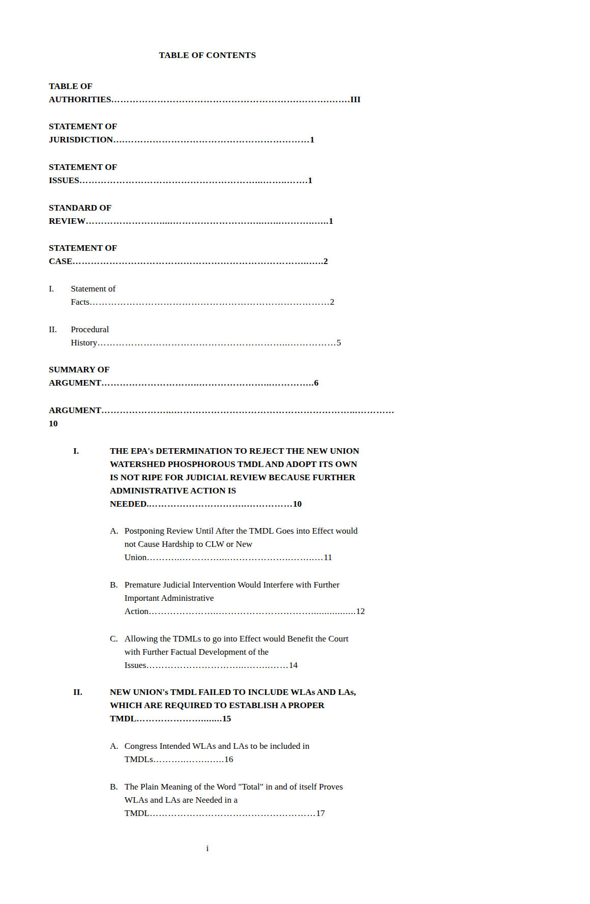TABLE OF CONTENTS
TABLE OF AUTHORITIES…………………………………………………….……….……. iii
STATEMENT OF JURISDICTION….……………………………………………………1
STATEMENT OF ISSUES…………………………………………………...……..……. 1
STANDARD OF REVIEW…………………….....………………………...…...………..….. 1
STATEMENT OF CASE…………………………………………………………………..….. 2
I.
Statement of Facts……………………………………………………………………2
II.
Procedural History……………………………………………………...……………5
SUMMARY OF ARGUMENT…………………………..…………………...………….. 6
ARGUMENT…………………...…………………………………………………...…………10
I.
THE EPA's DETERMINATION TO REJECT THE NEW UNION WATERSHED PHOSPHOROUS TMDL AND ADOPT ITS OWN IS NOT RIPE FOR JUDICIAL REVIEW BECAUSE FURTHER ADMINISTRATIVE ACTION IS NEEDED.…………………………..……………10
A.
Postponing Review Until After the TMDL Goes into Effect would not Cause Hardship to CLW or New Union………...…………....………………..……..…11
B.
Premature Judicial Intervention Would Interfere with Further Important Administrative Action…………………..…………………………................. 12
C.
Allowing the TDMLs to go into Effect would Benefit the Court with Further Factual Development of the Issues…………………………...……..……14
II.
NEW UNION's TMDL FAILED TO INCLUDE WLAs AND LAs, WHICH ARE REQUIRED TO ESTABLISH A PROPER TMDL…………………........ 15
A.
Congress Intended WLAs and LAs to be included in TMDLs………..……..….. 16
B.
The Plain Meaning of the Word "Total" in and of itself Proves WLAs and LAs are Needed in a TMDL………………………………………………17
i